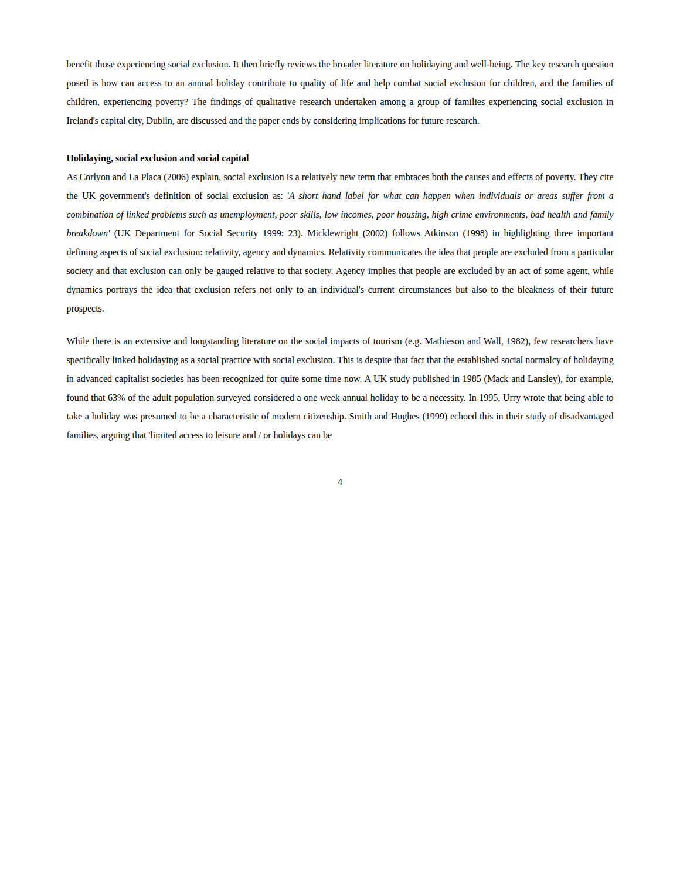benefit those experiencing social exclusion. It then briefly reviews the broader literature on holidaying and well-being. The key research question posed is how can access to an annual holiday contribute to quality of life and help combat social exclusion for children, and the families of children, experiencing poverty? The findings of qualitative research undertaken among a group of families experiencing social exclusion in Ireland's capital city, Dublin, are discussed and the paper ends by considering implications for future research.
Holidaying, social exclusion and social capital
As Corlyon and La Placa (2006) explain, social exclusion is a relatively new term that embraces both the causes and effects of poverty. They cite the UK government's definition of social exclusion as: 'A short hand label for what can happen when individuals or areas suffer from a combination of linked problems such as unemployment, poor skills, low incomes, poor housing, high crime environments, bad health and family breakdown' (UK Department for Social Security 1999: 23). Micklewright (2002) follows Atkinson (1998) in highlighting three important defining aspects of social exclusion: relativity, agency and dynamics. Relativity communicates the idea that people are excluded from a particular society and that exclusion can only be gauged relative to that society. Agency implies that people are excluded by an act of some agent, while dynamics portrays the idea that exclusion refers not only to an individual's current circumstances but also to the bleakness of their future prospects.
While there is an extensive and longstanding literature on the social impacts of tourism (e.g. Mathieson and Wall, 1982), few researchers have specifically linked holidaying as a social practice with social exclusion. This is despite that fact that the established social normalcy of holidaying in advanced capitalist societies has been recognized for quite some time now. A UK study published in 1985 (Mack and Lansley), for example, found that 63% of the adult population surveyed considered a one week annual holiday to be a necessity. In 1995, Urry wrote that being able to take a holiday was presumed to be a characteristic of modern citizenship. Smith and Hughes (1999) echoed this in their study of disadvantaged families, arguing that 'limited access to leisure and / or holidays can be
4